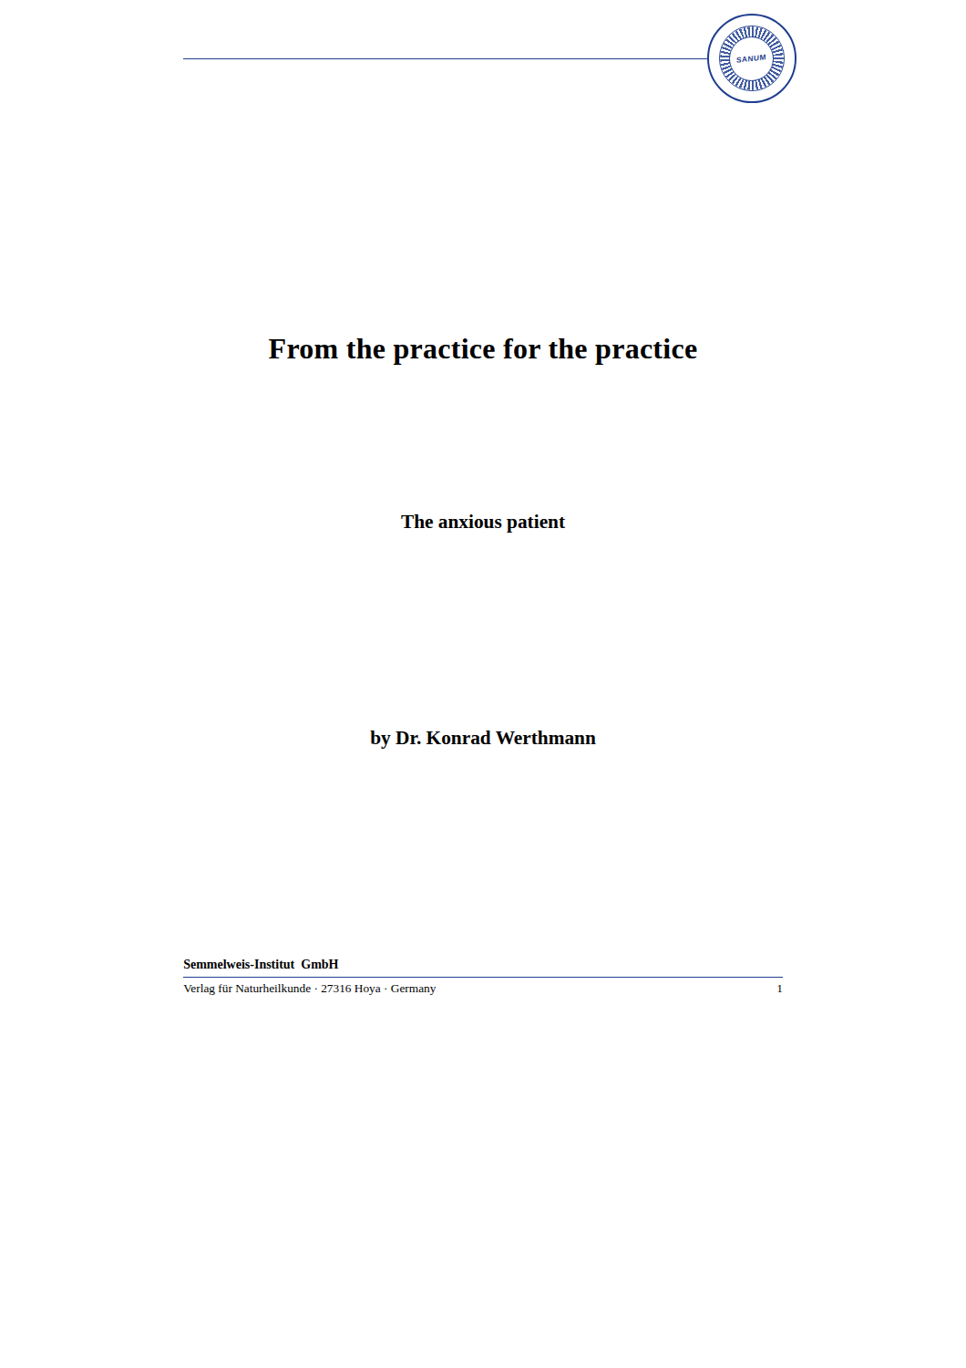SANUM
From the practice for the practice
The anxious patient
by Dr. Konrad Werthmann
Semmelweis-Institut GmbH
Verlag für Naturheilkunde · 27316 Hoya · Germany
1